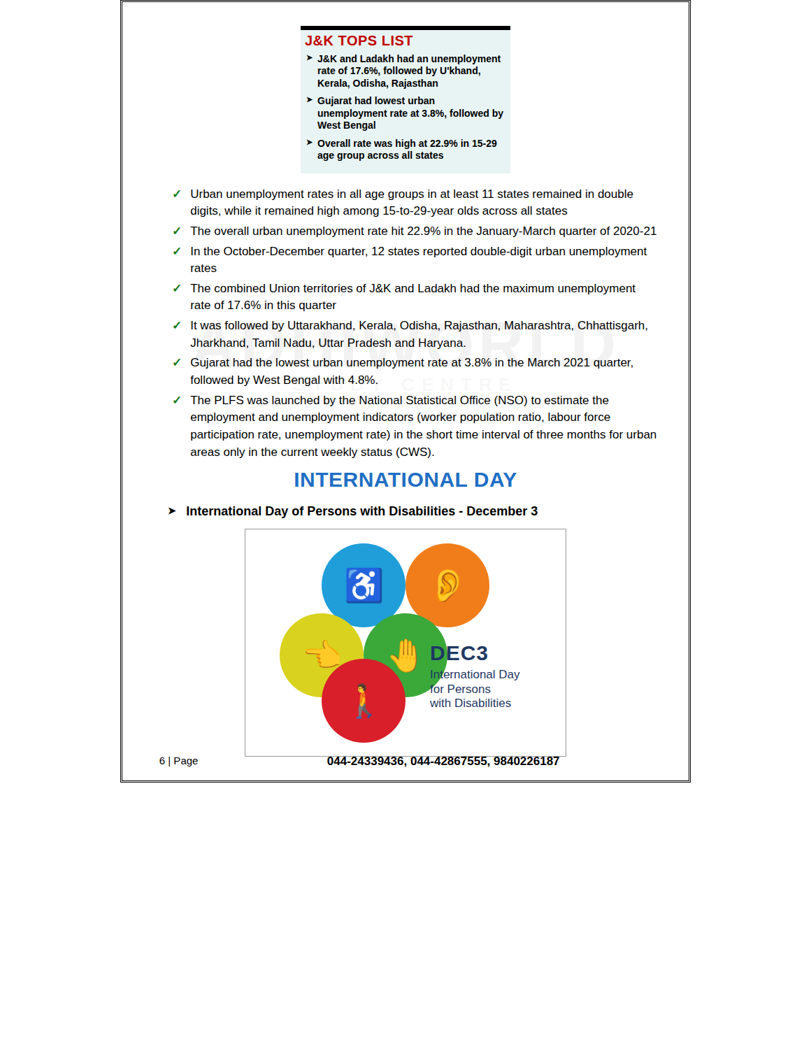ADHIWORLDSTUDY CENTRE
J&K TOPS LIST
J&K and Ladakh had an unemployment rate of 17.6%, followed by U'khand, Kerala, Odisha, Rajasthan
Gujarat had lowest urban unemployment rate at 3.8%, followed by West Bengal
Overall rate was high at 22.9% in 15-29 age group across all states
Urban unemployment rates in all age groups in at least 11 states remained in double digits, while it remained high among 15-to-29-year olds across all states
The overall urban unemployment rate hit 22.9% in the January-March quarter of 2020-21
In the October-December quarter, 12 states reported double-digit urban unemployment rates
The combined Union territories of J&K and Ladakh had the maximum unemployment rate of 17.6% in this quarter
It was followed by Uttarakhand, Kerala, Odisha, Rajasthan, Maharashtra, Chhattisgarh, Jharkhand, Tamil Nadu, Uttar Pradesh and Haryana.
Gujarat had the lowest urban unemployment rate at 3.8% in the March 2021 quarter, followed by West Bengal with 4.8%.
The PLFS was launched by the National Statistical Office (NSO) to estimate the employment and unemployment indicators (worker population ratio, labour force participation rate, unemployment rate) in the short time interval of three months for urban areas only in the current weekly status (CWS).
INTERNATIONAL DAY
International Day of Persons with Disabilities - December 3
♿
👂
👈
🤚
🚶
DEC3
International Day
for Persons
with Disabilities
6 | Page 044-24339436, 044-42867555, 9840226187